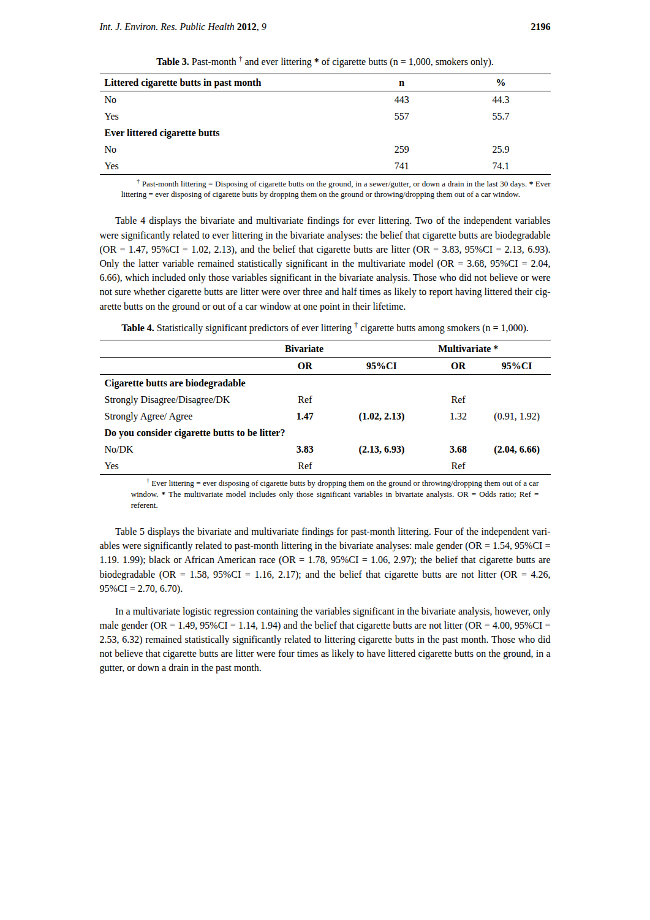Int. J. Environ. Res. Public Health 2012, 9 2196
Table 3. Past-month † and ever littering * of cigarette butts (n = 1,000, smokers only).
| Littered cigarette butts in past month | n | % |
| --- | --- | --- |
| No | 443 | 44.3 |
| Yes | 557 | 55.7 |
| Ever littered cigarette butts | | |
| No | 259 | 25.9 |
| Yes | 741 | 74.1 |
† Past-month littering = Disposing of cigarette butts on the ground, in a sewer/gutter, or down a drain in the last 30 days. * Ever littering = ever disposing of cigarette butts by dropping them on the ground or throwing/dropping them out of a car window.
Table 4 displays the bivariate and multivariate findings for ever littering. Two of the independent variables were significantly related to ever littering in the bivariate analyses: the belief that cigarette butts are biodegradable (OR = 1.47, 95%CI = 1.02, 2.13), and the belief that cigarette butts are litter (OR = 3.83, 95%CI = 2.13, 6.93). Only the latter variable remained statistically significant in the multivariate model (OR = 3.68, 95%CI = 2.04, 6.66), which included only those variables significant in the bivariate analysis. Those who did not believe or were not sure whether cigarette butts are litter were over three and half times as likely to report having littered their cigarette butts on the ground or out of a car window at one point in their lifetime.
Table 4. Statistically significant predictors of ever littering † cigarette butts among smokers (n = 1,000).
| | Bivariate | Multivariate * |
| --- | --- | --- |
| | OR | 95%CI | OR | 95%CI |
| Cigarette butts are biodegradable |
| Strongly Disagree/Disagree/DK | Ref | | Ref | |
| Strongly Agree/ Agree | 1.47 | (1.02, 2.13) | 1.32 | (0.91, 1.92) |
| Do you consider cigarette butts to be litter? |
| No/DK | 3.83 | (2.13, 6.93) | 3.68 | (2.04, 6.66) |
| Yes | Ref | | Ref | |
† Ever littering = ever disposing of cigarette butts by dropping them on the ground or throwing/dropping them out of a car window. * The multivariate model includes only those significant variables in bivariate analysis. OR = Odds ratio; Ref = referent.
Table 5 displays the bivariate and multivariate findings for past-month littering. Four of the independent variables were significantly related to past-month littering in the bivariate analyses: male gender (OR = 1.54, 95%CI = 1.19. 1.99); black or African American race (OR = 1.78, 95%CI = 1.06, 2.97); the belief that cigarette butts are biodegradable (OR = 1.58, 95%CI = 1.16, 2.17); and the belief that cigarette butts are not litter (OR = 4.26, 95%CI = 2.70, 6.70).
In a multivariate logistic regression containing the variables significant in the bivariate analysis, however, only male gender (OR = 1.49, 95%CI = 1.14, 1.94) and the belief that cigarette butts are not litter (OR = 4.00, 95%CI = 2.53, 6.32) remained statistically significantly related to littering cigarette butts in the past month. Those who did not believe that cigarette butts are litter were four times as likely to have littered cigarette butts on the ground, in a gutter, or down a drain in the past month.